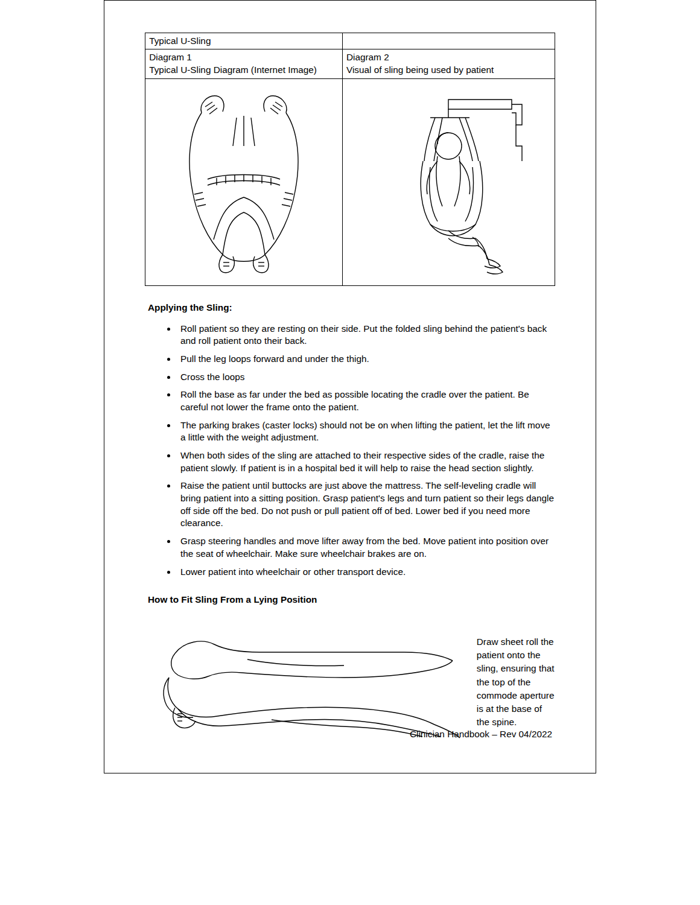| Typical U-Sling | |
| Diagram 1 Typical U-Sling Diagram (Internet Image) | Diagram 2 Visual of sling being used by patient |
Applying the Sling:
Roll patient so they are resting on their side. Put the folded sling behind the patient's back and roll patient onto their back.
Pull the leg loops forward and under the thigh.
Cross the loops
Roll the base as far under the bed as possible locating the cradle over the patient. Be careful not lower the frame onto the patient.
The parking brakes (caster locks) should not be on when lifting the patient, let the lift move a little with the weight adjustment.
When both sides of the sling are attached to their respective sides of the cradle, raise the patient slowly. If patient is in a hospital bed it will help to raise the head section slightly.
Raise the patient until buttocks are just above the mattress. The self-leveling cradle will bring patient into a sitting position. Grasp patient's legs and turn patient so their legs dangle off side off the bed. Do not push or pull patient off of bed. Lower bed if you need more clearance.
Grasp steering handles and move lifter away from the bed. Move patient into position over the seat of wheelchair. Make sure wheelchair brakes are on.
Lower patient into wheelchair or other transport device.
How to Fit Sling From a Lying Position
Draw sheet roll the patient onto the sling, ensuring that the top of the commode aperture is at the base of the spine.
Clinician Handbook – Rev 04/2022